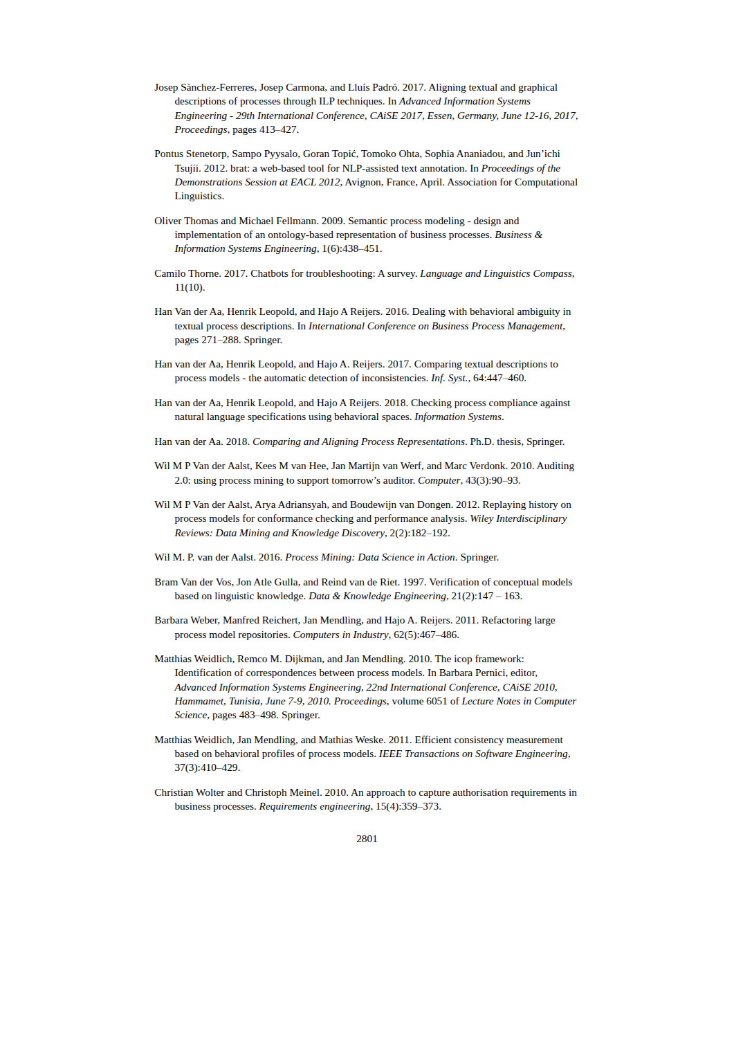Josep Sànchez-Ferreres, Josep Carmona, and Lluís Padró. 2017. Aligning textual and graphical descriptions of processes through ILP techniques. In Advanced Information Systems Engineering - 29th International Conference, CAiSE 2017, Essen, Germany, June 12-16, 2017, Proceedings, pages 413–427.
Pontus Stenetorp, Sampo Pyysalo, Goran Topić, Tomoko Ohta, Sophia Ananiadou, and Jun’ichi Tsujii. 2012. brat: a web-based tool for NLP-assisted text annotation. In Proceedings of the Demonstrations Session at EACL 2012, Avignon, France, April. Association for Computational Linguistics.
Oliver Thomas and Michael Fellmann. 2009. Semantic process modeling - design and implementation of an ontology-based representation of business processes. Business & Information Systems Engineering, 1(6):438–451.
Camilo Thorne. 2017. Chatbots for troubleshooting: A survey. Language and Linguistics Compass, 11(10).
Han Van der Aa, Henrik Leopold, and Hajo A Reijers. 2016. Dealing with behavioral ambiguity in textual process descriptions. In International Conference on Business Process Management, pages 271–288. Springer.
Han van der Aa, Henrik Leopold, and Hajo A. Reijers. 2017. Comparing textual descriptions to process models - the automatic detection of inconsistencies. Inf. Syst., 64:447–460.
Han van der Aa, Henrik Leopold, and Hajo A Reijers. 2018. Checking process compliance against natural language specifications using behavioral spaces. Information Systems.
Han van der Aa. 2018. Comparing and Aligning Process Representations. Ph.D. thesis, Springer.
Wil M P Van der Aalst, Kees M van Hee, Jan Martijn van Werf, and Marc Verdonk. 2010. Auditing 2.0: using process mining to support tomorrow’s auditor. Computer, 43(3):90–93.
Wil M P Van der Aalst, Arya Adriansyah, and Boudewijn van Dongen. 2012. Replaying history on process models for conformance checking and performance analysis. Wiley Interdisciplinary Reviews: Data Mining and Knowledge Discovery, 2(2):182–192.
Wil M. P. van der Aalst. 2016. Process Mining: Data Science in Action. Springer.
Bram Van der Vos, Jon Atle Gulla, and Reind van de Riet. 1997. Verification of conceptual models based on linguistic knowledge. Data & Knowledge Engineering, 21(2):147 – 163.
Barbara Weber, Manfred Reichert, Jan Mendling, and Hajo A. Reijers. 2011. Refactoring large process model repositories. Computers in Industry, 62(5):467–486.
Matthias Weidlich, Remco M. Dijkman, and Jan Mendling. 2010. The icop framework: Identification of correspondences between process models. In Barbara Pernici, editor, Advanced Information Systems Engineering, 22nd International Conference, CAiSE 2010, Hammamet, Tunisia, June 7-9, 2010. Proceedings, volume 6051 of Lecture Notes in Computer Science, pages 483–498. Springer.
Matthias Weidlich, Jan Mendling, and Mathias Weske. 2011. Efficient consistency measurement based on behavioral profiles of process models. IEEE Transactions on Software Engineering, 37(3):410–429.
Christian Wolter and Christoph Meinel. 2010. An approach to capture authorisation requirements in business processes. Requirements engineering, 15(4):359–373.
2801